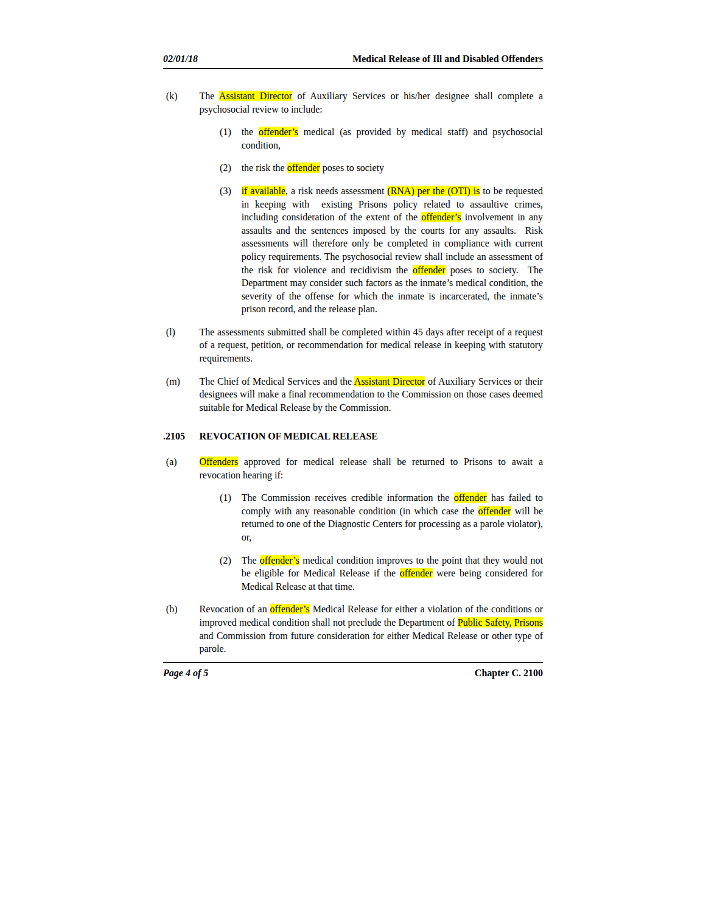02/01/18 Medical Release of Ill and Disabled Offenders
(k)
The Assistant Director of Auxiliary Services or his/her designee shall complete a psychosocial review to include:
(1)
the offender’s medical (as provided by medical staff) and psychosocial condition,
(2)
the risk the offender poses to society
(3)
if available, a risk needs assessment (RNA) per the (OTI) is to be requested in keeping with existing Prisons policy related to assaultive crimes, including consideration of the extent of the offender’s involvement in any assaults and the sentences imposed by the courts for any assaults. Risk assessments will therefore only be completed in compliance with current policy requirements. The psychosocial review shall include an assessment of the risk for violence and recidivism the offender poses to society. The Department may consider such factors as the inmate’s medical condition, the severity of the offense for which the inmate is incarcerated, the inmate’s prison record, and the release plan.
(l)
The assessments submitted shall be completed within 45 days after receipt of a request of a request, petition, or recommendation for medical release in keeping with statutory requirements.
(m)
The Chief of Medical Services and the Assistant Director of Auxiliary Services or their designees will make a final recommendation to the Commission on those cases deemed suitable for Medical Release by the Commission.
.2105
REVOCATION OF MEDICAL RELEASE
(a)
Offenders approved for medical release shall be returned to Prisons to await a revocation hearing if:
(1)
The Commission receives credible information the offender has failed to comply with any reasonable condition (in which case the offender will be returned to one of the Diagnostic Centers for processing as a parole violator), or,
(2)
The offender’s medical condition improves to the point that they would not be eligible for Medical Release if the offender were being considered for Medical Release at that time.
(b)
Revocation of an offender’s Medical Release for either a violation of the conditions or improved medical condition shall not preclude the Department of Public Safety, Prisons and Commission from future consideration for either Medical Release or other type of parole.
Page 4 of 5 Chapter C. 2100